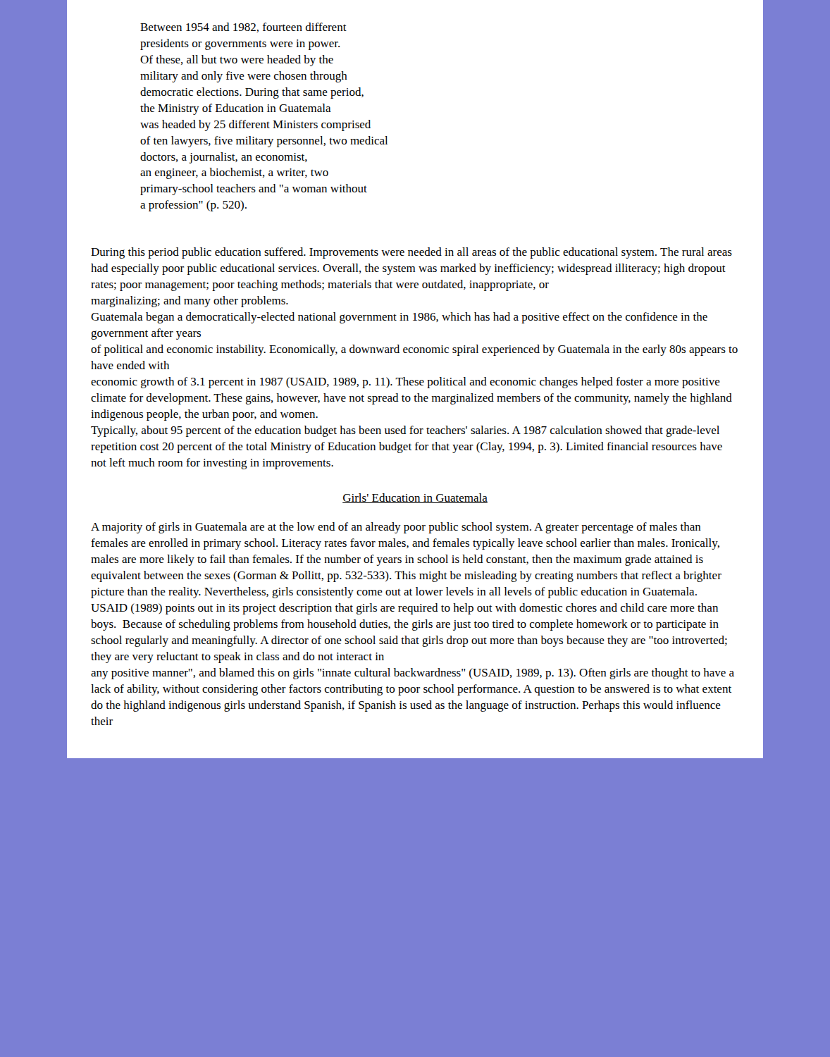Between 1954 and 1982, fourteen different
presidents or governments were in power.
Of these, all but two were headed by the
military and only five were chosen through
democratic elections. During that same period,
the Ministry of Education in Guatemala
was headed by 25 different Ministers comprised
of ten lawyers, five military personnel, two medical
doctors, a journalist, an economist,
an engineer, a biochemist, a writer, two
primary-school teachers and "a woman without
a profession" (p. 520).
During this period public education suffered. Improvements were needed in all areas of the public educational system. The rural areas had especially poor public educational services. Overall, the system was marked by inefficiency; widespread illiteracy; high dropout rates; poor management; poor teaching methods; materials that were outdated, inappropriate, or
marginalizing; and many other problems.
Guatemala began a democratically-elected national government in 1986, which has had a positive effect on the confidence in the government after years
of political and economic instability. Economically, a downward economic spiral experienced by Guatemala in the early 80s appears to have ended with
economic growth of 3.1 percent in 1987 (USAID, 1989, p. 11). These political and economic changes helped foster a more positive climate for development. These gains, however, have not spread to the marginalized members of the community, namely the highland indigenous people, the urban poor, and women.
Typically, about 95 percent of the education budget has been used for teachers' salaries. A 1987 calculation showed that grade-level repetition cost 20 percent of the total Ministry of Education budget for that year (Clay, 1994, p. 3). Limited financial resources have not left much room for investing in improvements.
Girls' Education in Guatemala
A majority of girls in Guatemala are at the low end of an already poor public school system. A greater percentage of males than females are enrolled in primary school. Literacy rates favor males, and females typically leave school earlier than males. Ironically, males are more likely to fail than females. If the number of years in school is held constant, then the maximum grade attained is equivalent between the sexes (Gorman & Pollitt, pp. 532-533). This might be misleading by creating numbers that reflect a brighter picture than the reality. Nevertheless, girls consistently come out at lower levels in all levels of public education in Guatemala.
USAID (1989) points out in its project description that girls are required to help out with domestic chores and child care more than boys. Because of scheduling problems from household duties, the girls are just too tired to complete homework or to participate in school regularly and meaningfully. A director of one school said that girls drop out more than boys because they are "too introverted; they are very reluctant to speak in class and do not interact in
any positive manner", and blamed this on girls "innate cultural backwardness" (USAID, 1989, p. 13). Often girls are thought to have a lack of ability, without considering other factors contributing to poor school performance. A question to be answered is to what extent do the highland indigenous girls understand Spanish, if Spanish is used as the language of instruction. Perhaps this would influence their